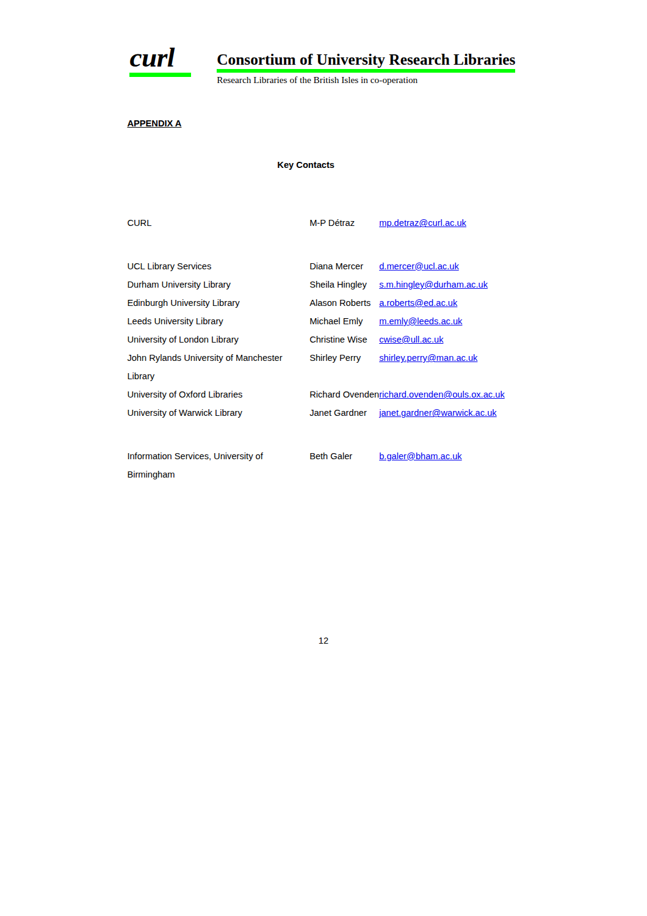curl
Consortium of University Research Libraries
Research Libraries of the British Isles in co-operation
APPENDIX A
Key Contacts
| CURL | M-P Détraz | mp.detraz@curl.ac.uk |
| UCL Library Services | Diana Mercer | d.mercer@ucl.ac.uk |
| Durham University Library | Sheila Hingley | s.m.hingley@durham.ac.uk |
| Edinburgh University Library | Alason Roberts | a.roberts@ed.ac.uk |
| Leeds University Library | Michael Emly | m.emly@leeds.ac.uk |
| University of London Library | Christine Wise | cwise@ull.ac.uk |
| John Rylands University of Manchester Library | Shirley Perry | shirley.perry@man.ac.uk |
| University of Oxford Libraries | Richard Ovenden | richard.ovenden@ouls.ox.ac.uk |
| University of Warwick Library | Janet Gardner | janet.gardner@warwick.ac.uk |
| Information Services, University of Birmingham | Beth Galer | b.galer@bham.ac.uk |
12